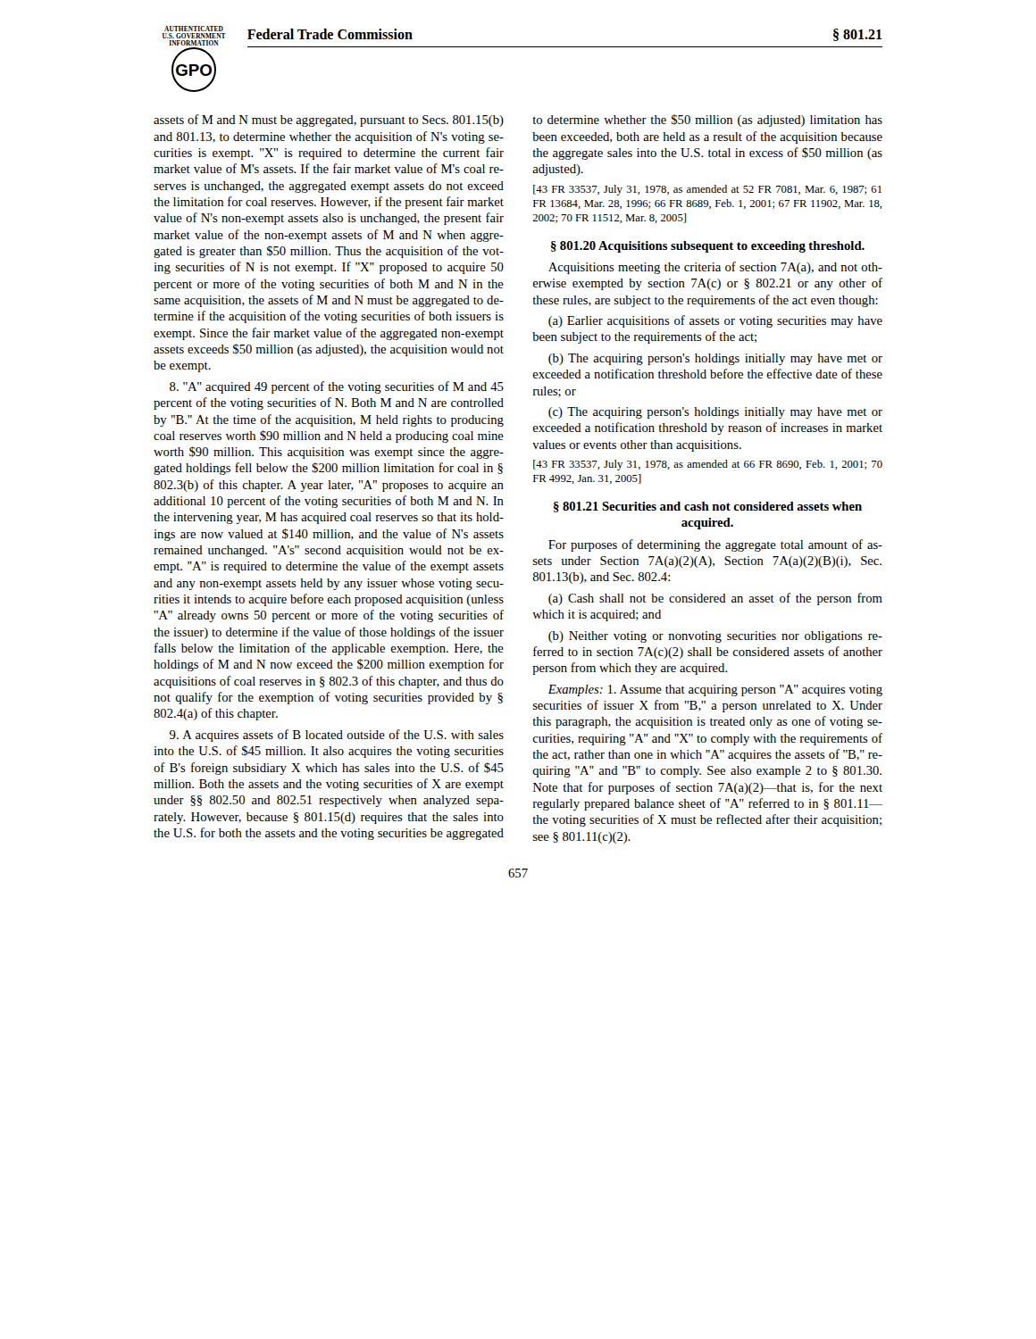AUTHENTICATED
U.S. GOVERNMENT
INFORMATION
GPO
Federal Trade Commission § 801.21
assets of M and N must be aggregated, pursuant to Secs. 801.15(b) and 801.13, to determine whether the acquisition of N's voting securities is exempt. ''X'' is required to determine the current fair market value of M's assets. If the fair market value of M's coal reserves is unchanged, the aggregated exempt assets do not exceed the limitation for coal reserves. However, if the present fair market value of N's non-exempt assets also is unchanged, the present fair market value of the non-exempt assets of M and N when aggregated is greater than $50 million. Thus the acquisition of the voting securities of N is not exempt. If ''X'' proposed to acquire 50 percent or more of the voting securities of both M and N in the same acquisition, the assets of M and N must be aggregated to determine if the acquisition of the voting securities of both issuers is exempt. Since the fair market value of the aggregated non-exempt assets exceeds $50 million (as adjusted), the acquisition would not be exempt.
8. ''A'' acquired 49 percent of the voting securities of M and 45 percent of the voting securities of N. Both M and N are controlled by ''B.'' At the time of the acquisition, M held rights to producing coal reserves worth $90 million and N held a producing coal mine worth $90 million. This acquisition was exempt since the aggregated holdings fell below the $200 million limitation for coal in § 802.3(b) of this chapter. A year later, ''A'' proposes to acquire an additional 10 percent of the voting securities of both M and N. In the intervening year, M has acquired coal reserves so that its holdings are now valued at $140 million, and the value of N's assets remained unchanged. ''A's'' second acquisition would not be exempt. ''A'' is required to determine the value of the exempt assets and any non-exempt assets held by any issuer whose voting securities it intends to acquire before each proposed acquisition (unless ''A'' already owns 50 percent or more of the voting securities of the issuer) to determine if the value of those holdings of the issuer falls below the limitation of the applicable exemption. Here, the holdings of M and N now exceed the $200 million exemption for acquisitions of coal reserves in § 802.3 of this chapter, and thus do not qualify for the exemption of voting securities provided by § 802.4(a) of this chapter.
9. A acquires assets of B located outside of the U.S. with sales into the U.S. of $45 million. It also acquires the voting securities of B's foreign subsidiary X which has sales into the U.S. of $45 million. Both the assets and the voting securities of X are exempt under §§ 802.50 and 802.51 respectively when analyzed separately. However, because § 801.15(d) requires that the sales into the U.S. for both the assets and the voting securities be aggregated to determine whether the $50 million (as adjusted) limitation has been exceeded, both are held as a result of the acquisition because the aggregate sales into the U.S. total in excess of $50 million (as adjusted).
[43 FR 33537, July 31, 1978, as amended at 52 FR 7081, Mar. 6, 1987; 61 FR 13684, Mar. 28, 1996; 66 FR 8689, Feb. 1, 2001; 67 FR 11902, Mar. 18, 2002; 70 FR 11512, Mar. 8, 2005]
§ 801.20 Acquisitions subsequent to exceeding threshold.
Acquisitions meeting the criteria of section 7A(a), and not otherwise exempted by section 7A(c) or § 802.21 or any other of these rules, are subject to the requirements of the act even though:
(a) Earlier acquisitions of assets or voting securities may have been subject to the requirements of the act;
(b) The acquiring person's holdings initially may have met or exceeded a notification threshold before the effective date of these rules; or
(c) The acquiring person's holdings initially may have met or exceeded a notification threshold by reason of increases in market values or events other than acquisitions.
[43 FR 33537, July 31, 1978, as amended at 66 FR 8690, Feb. 1, 2001; 70 FR 4992, Jan. 31, 2005]
§ 801.21 Securities and cash not considered assets when acquired.
For purposes of determining the aggregate total amount of assets under Section 7A(a)(2)(A), Section 7A(a)(2)(B)(i), Sec. 801.13(b), and Sec. 802.4:
(a) Cash shall not be considered an asset of the person from which it is acquired; and
(b) Neither voting or nonvoting securities nor obligations referred to in section 7A(c)(2) shall be considered assets of another person from which they are acquired.
Examples: 1. Assume that acquiring person ''A'' acquires voting securities of issuer X from ''B,'' a person unrelated to X. Under this paragraph, the acquisition is treated only as one of voting securities, requiring ''A'' and ''X'' to comply with the requirements of the act, rather than one in which ''A'' acquires the assets of ''B,'' requiring ''A'' and ''B'' to comply. See also example 2 to § 801.30. Note that for purposes of section 7A(a)(2)—that is, for the next regularly prepared balance sheet of ''A'' referred to in § 801.11—the voting securities of X must be reflected after their acquisition; see § 801.11(c)(2).
657